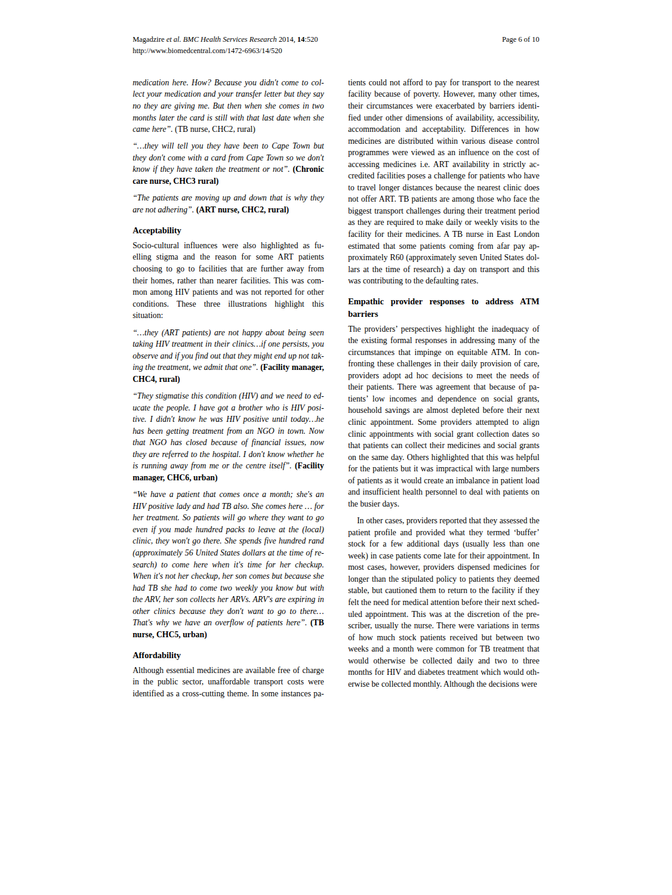Magadzire et al. BMC Health Services Research 2014, 14:520 http://www.biomedcentral.com/1472-6963/14/520
Page 6 of 10
medication here. How? Because you didn't come to collect your medication and your transfer letter but they say no they are giving me. But then when she comes in two months later the card is still with that last date when she came here”. (TB nurse, CHC2, rural)
“…they will tell you they have been to Cape Town but they don't come with a card from Cape Town so we don't know if they have taken the treatment or not”. (Chronic care nurse, CHC3 rural)
“The patients are moving up and down that is why they are not adhering”. (ART nurse, CHC2, rural)
Acceptability
Socio-cultural influences were also highlighted as fuelling stigma and the reason for some ART patients choosing to go to facilities that are further away from their homes, rather than nearer facilities. This was common among HIV patients and was not reported for other conditions. These three illustrations highlight this situation:
“…they (ART patients) are not happy about being seen taking HIV treatment in their clinics…if one persists, you observe and if you find out that they might end up not taking the treatment, we admit that one”. (Facility manager, CHC4, rural)
“They stigmatise this condition (HIV) and we need to educate the people. I have got a brother who is HIV positive. I didn't know he was HIV positive until today…he has been getting treatment from an NGO in town. Now that NGO has closed because of financial issues, now they are referred to the hospital. I don't know whether he is running away from me or the centre itself”. (Facility manager, CHC6, urban)
“We have a patient that comes once a month; she's an HIV positive lady and had TB also. She comes here … for her treatment. So patients will go where they want to go even if you made hundred packs to leave at the (local) clinic, they won't go there. She spends five hundred rand (approximately 56 United States dollars at the time of research) to come here when it's time for her checkup. When it's not her checkup, her son comes but because she had TB she had to come two weekly you know but with the ARV, her son collects her ARVs. ARV's are expiring in other clinics because they don't want to go to there… That's why we have an overflow of patients here”. (TB nurse, CHC5, urban)
Affordability
Although essential medicines are available free of charge in the public sector, unaffordable transport costs were identified as a cross-cutting theme. In some instances patients could not afford to pay for transport to the nearest facility because of poverty. However, many other times, their circumstances were exacerbated by barriers identified under other dimensions of availability, accessibility, accommodation and acceptability. Differences in how medicines are distributed within various disease control programmes were viewed as an influence on the cost of accessing medicines i.e. ART availability in strictly accredited facilities poses a challenge for patients who have to travel longer distances because the nearest clinic does not offer ART. TB patients are among those who face the biggest transport challenges during their treatment period as they are required to make daily or weekly visits to the facility for their medicines. A TB nurse in East London estimated that some patients coming from afar pay approximately R60 (approximately seven United States dollars at the time of research) a day on transport and this was contributing to the defaulting rates.
Empathic provider responses to address ATM barriers
The providers’ perspectives highlight the inadequacy of the existing formal responses in addressing many of the circumstances that impinge on equitable ATM. In confronting these challenges in their daily provision of care, providers adopt ad hoc decisions to meet the needs of their patients. There was agreement that because of patients’ low incomes and dependence on social grants, household savings are almost depleted before their next clinic appointment. Some providers attempted to align clinic appointments with social grant collection dates so that patients can collect their medicines and social grants on the same day. Others highlighted that this was helpful for the patients but it was impractical with large numbers of patients as it would create an imbalance in patient load and insufficient health personnel to deal with patients on the busier days.
In other cases, providers reported that they assessed the patient profile and provided what they termed ‘buffer’ stock for a few additional days (usually less than one week) in case patients come late for their appointment. In most cases, however, providers dispensed medicines for longer than the stipulated policy to patients they deemed stable, but cautioned them to return to the facility if they felt the need for medical attention before their next scheduled appointment. This was at the discretion of the prescriber, usually the nurse. There were variations in terms of how much stock patients received but between two weeks and a month were common for TB treatment that would otherwise be collected daily and two to three months for HIV and diabetes treatment which would otherwise be collected monthly. Although the decisions were